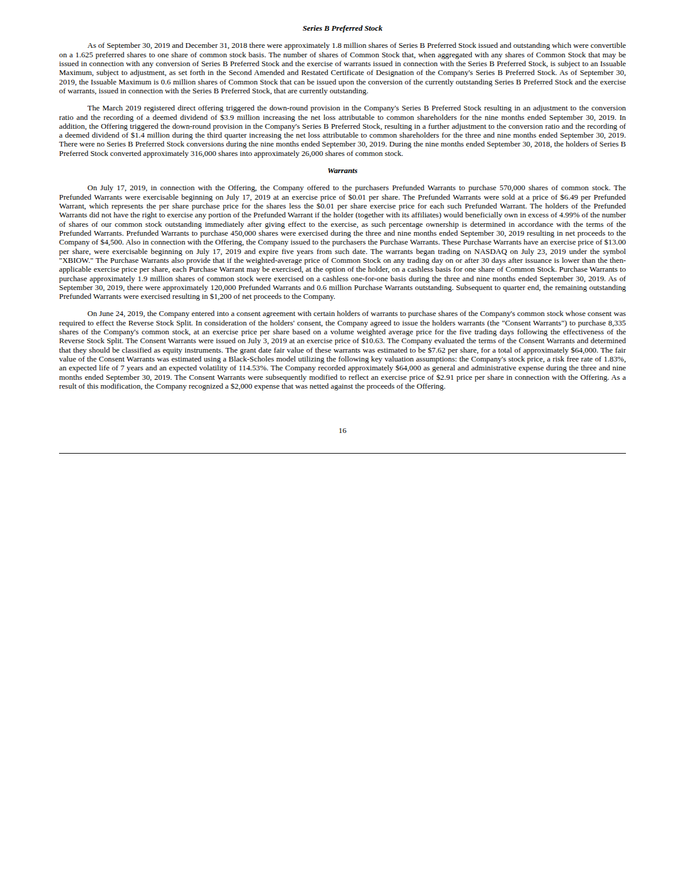Series B Preferred Stock
As of September 30, 2019 and December 31, 2018 there were approximately 1.8 million shares of Series B Preferred Stock issued and outstanding which were convertible on a 1.625 preferred shares to one share of common stock basis. The number of shares of Common Stock that, when aggregated with any shares of Common Stock that may be issued in connection with any conversion of Series B Preferred Stock and the exercise of warrants issued in connection with the Series B Preferred Stock, is subject to an Issuable Maximum, subject to adjustment, as set forth in the Second Amended and Restated Certificate of Designation of the Company's Series B Preferred Stock. As of September 30, 2019, the Issuable Maximum is 0.6 million shares of Common Stock that can be issued upon the conversion of the currently outstanding Series B Preferred Stock and the exercise of warrants, issued in connection with the Series B Preferred Stock, that are currently outstanding.
The March 2019 registered direct offering triggered the down-round provision in the Company's Series B Preferred Stock resulting in an adjustment to the conversion ratio and the recording of a deemed dividend of $3.9 million increasing the net loss attributable to common shareholders for the nine months ended September 30, 2019. In addition, the Offering triggered the down-round provision in the Company's Series B Preferred Stock, resulting in a further adjustment to the conversion ratio and the recording of a deemed dividend of $1.4 million during the third quarter increasing the net loss attributable to common shareholders for the three and nine months ended September 30, 2019. There were no Series B Preferred Stock conversions during the nine months ended September 30, 2019. During the nine months ended September 30, 2018, the holders of Series B Preferred Stock converted approximately 316,000 shares into approximately 26,000 shares of common stock.
Warrants
On July 17, 2019, in connection with the Offering, the Company offered to the purchasers Prefunded Warrants to purchase 570,000 shares of common stock. The Prefunded Warrants were exercisable beginning on July 17, 2019 at an exercise price of $0.01 per share. The Prefunded Warrants were sold at a price of $6.49 per Prefunded Warrant, which represents the per share purchase price for the shares less the $0.01 per share exercise price for each such Prefunded Warrant. The holders of the Prefunded Warrants did not have the right to exercise any portion of the Prefunded Warrant if the holder (together with its affiliates) would beneficially own in excess of 4.99% of the number of shares of our common stock outstanding immediately after giving effect to the exercise, as such percentage ownership is determined in accordance with the terms of the Prefunded Warrants. Prefunded Warrants to purchase 450,000 shares were exercised during the three and nine months ended September 30, 2019 resulting in net proceeds to the Company of $4,500. Also in connection with the Offering, the Company issued to the purchasers the Purchase Warrants. These Purchase Warrants have an exercise price of $13.00 per share, were exercisable beginning on July 17, 2019 and expire five years from such date. The warrants began trading on NASDAQ on July 23, 2019 under the symbol "XBIOW." The Purchase Warrants also provide that if the weighted-average price of Common Stock on any trading day on or after 30 days after issuance is lower than the then-applicable exercise price per share, each Purchase Warrant may be exercised, at the option of the holder, on a cashless basis for one share of Common Stock. Purchase Warrants to purchase approximately 1.9 million shares of common stock were exercised on a cashless one-for-one basis during the three and nine months ended September 30, 2019. As of September 30, 2019, there were approximately 120,000 Prefunded Warrants and 0.6 million Purchase Warrants outstanding. Subsequent to quarter end, the remaining outstanding Prefunded Warrants were exercised resulting in $1,200 of net proceeds to the Company.
On June 24, 2019, the Company entered into a consent agreement with certain holders of warrants to purchase shares of the Company's common stock whose consent was required to effect the Reverse Stock Split. In consideration of the holders' consent, the Company agreed to issue the holders warrants (the "Consent Warrants") to purchase 8,335 shares of the Company's common stock, at an exercise price per share based on a volume weighted average price for the five trading days following the effectiveness of the Reverse Stock Split. The Consent Warrants were issued on July 3, 2019 at an exercise price of $10.63. The Company evaluated the terms of the Consent Warrants and determined that they should be classified as equity instruments. The grant date fair value of these warrants was estimated to be $7.62 per share, for a total of approximately $64,000. The fair value of the Consent Warrants was estimated using a Black-Scholes model utilizing the following key valuation assumptions: the Company's stock price, a risk free rate of 1.83%, an expected life of 7 years and an expected volatility of 114.53%. The Company recorded approximately $64,000 as general and administrative expense during the three and nine months ended September 30, 2019. The Consent Warrants were subsequently modified to reflect an exercise price of $2.91 price per share in connection with the Offering. As a result of this modification, the Company recognized a $2,000 expense that was netted against the proceeds of the Offering.
16